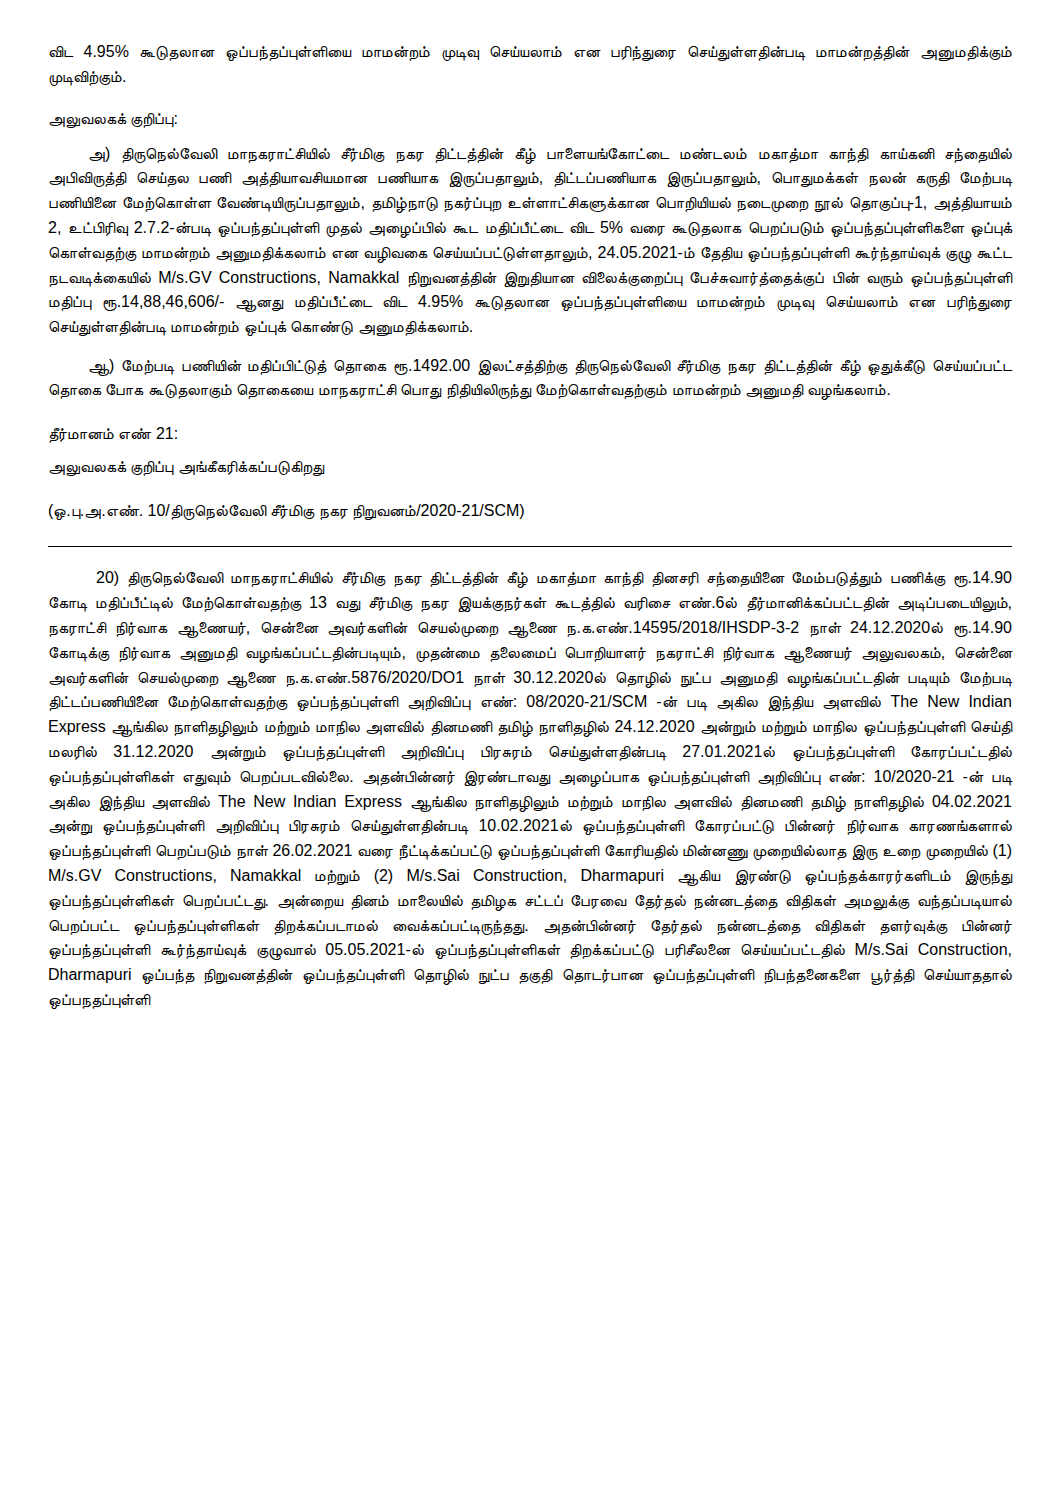விட 4.95% கூடுதலான ஒப்பந்தப்புள்ளியை மாமன்றம் முடிவு செய்யலாம் என பரிந்துரை செய்துள்ளதின்படி மாமன்றத்தின் அனுமதிக்கும் முடிவிற்கும்.
அலுவலகக் குறிப்பு:
அ) திருநெல்வேலி மாநகராட்சியில் சீர்மிகு நகர திட்டத்தின் கீழ் பாளையங்கோட்டை மண்டலம் மகாத்மா காந்தி காய்கனி சந்தையில் அபிவிருத்தி செய்தல பணி அத்தியாவசியமான பணியாக இருப்பதாலும், திட்டப்பணியாக இருப்பதாலும், பொதுமக்கள் நலன் கருதி மேற்படி பணியினை மேற்கொள்ள வேண்டியிருப்பதாலும், தமிழ்நாடு நகர்ப்புற உள்ளாட்சிகளுக்கான பொறியியல் நடைமுறை நூல் தொகுப்பு-1, அத்தியாயம் 2, உட்பிரிவு 2.7.2-ன்படி ஒப்பந்தப்புள்ளி முதல் அழைப்பில் கூட மதிப்பீட்டை விட 5% வரை கூடுதலாக பெறப்படும் ஒப்பந்தப்புள்ளிகளை ஒப்புக் கொள்வதற்கு மாமன்றம் அனுமதிக்கலாம் என வழிவகை செய்யப்பட்டுள்ளதாலும், 24.05.2021-ம் தேதிய ஒப்பந்தப்புள்ளி கூர்ந்தாய்வுக் குழு கூட்ட நடவடிக்கையில் M/s.GV Constructions, Namakkal நிறுவனத்தின் இறுதியான விலைக்குறைப்பு பேச்சுவார்த்தைக்குப் பின் வரும் ஒப்பந்தப்புள்ளி மதிப்பு ரூ.14,88,46,606/- ஆனது மதிப்பீட்டை விட 4.95% கூடுதலான ஒப்பந்தப்புள்ளியை மாமன்றம் முடிவு செய்யலாம் என பரிந்துரை செய்துள்ளதின்படி மாமன்றம் ஒப்புக் கொண்டு அனுமதிக்கலாம்.
ஆ) மேற்படி பணியின் மதிப்பிட்டுத் தொகை ரூ.1492.00 இலட்சத்திற்கு திருநெல்வேலி சீர்மிகு நகர திட்டத்தின் கீழ் ஒதுக்கீடு செய்யப்பட்ட தொகை போக கூடுதலாகும் தொகையை மாநகராட்சி பொது நிதியிலிருந்து மேற்கொள்வதற்கும் மாமன்றம் அனுமதி வழங்கலாம்.
தீர்மானம் எண் 21:
அலுவலகக் குறிப்பு அங்கீகரிக்கப்படுகிறது
(ஒ.பு.அ.எண். 10/திருநெல்வேலி சீர்மிகு நகர நிறுவனம்/2020-21/SCM)
20) திருநெல்வேலி மாநகராட்சியில் சீர்மிகு நகர திட்டத்தின் கீழ் மகாத்மா காந்தி தினசரி சந்தையினை மேம்படுத்தும் பணிக்கு ரூ.14.90 கோடி மதிப்பீட்டில் மேற்கொள்வதற்கு 13 வது சீர்மிகு நகர இயக்குநர்கள் கூடத்தில் வரிசை எண்.6ல் தீர்மானிக்கப்பட்டதின் அடிப்படையிலும், நகராட்சி நிர்வாக ஆணையர், சென்னை அவர்களின் செயல்முறை ஆணை ந.க.எண்.14595/2018/IHSDP-3-2 நாள் 24.12.2020ல் ரூ.14.90 கோடிக்கு நிர்வாக அனுமதி வழங்கப்பட்டதின்படியும், முதன்மை தலைமைப் பொறியாளர் நகராட்சி நிர்வாக ஆணையர் அலுவலகம், சென்னை அவர்களின் செயல்முறை ஆணை ந.க.எண்.5876/2020/DO1 நாள் 30.12.2020ல் தொழில் நுட்ப அனுமதி வழங்கப்பட்டதின் படியும் மேற்படி திட்டப்பணியினை மேற்கொள்வதற்கு ஒப்பந்தப்புள்ளி அறிவிப்பு எண்: 08/2020-21/SCM -ன் படி அகில இந்திய அளவில் The New Indian Express ஆங்கில நாளிதழிலும் மற்றும் மாநில அளவில் தினமணி தமிழ் நாளிதழில் 24.12.2020 அன்றும் மற்றும் மாநில ஒப்பந்தப்புள்ளி செய்தி மலரில் 31.12.2020 அன்றும் ஒப்பந்தப்புள்ளி அறிவிப்பு பிரசுரம் செய்துள்ளதின்படி 27.01.2021ல் ஒப்பந்தப்புள்ளி கோரப்பட்டதில் ஒப்பந்தப்புள்ளிகள் எதுவும் பெறப்படவில்லை. அதன்பின்னர் இரண்டாவது அழைப்பாக ஒப்பந்தப்புள்ளி அறிவிப்பு எண்: 10/2020-21 -ன் படி அகில இந்திய அளவில் The New Indian Express ஆங்கில நாளிதழிலும் மற்றும் மாநில அளவில் தினமணி தமிழ் நாளிதழில் 04.02.2021 அன்று ஒப்பந்தப்புள்ளி அறிவிப்பு பிரசுரம் செய்துள்ளதின்படி 10.02.2021ல் ஒப்பந்தப்புள்ளி கோரப்பட்டு பின்னர் நிர்வாக காரணங்களால் ஒப்பந்தப்புள்ளி பெறப்படும் நாள் 26.02.2021 வரை நீட்டிக்கப்பட்டு ஒப்பந்தப்புள்ளி கோரியதில் மின்னணு முறையில்லாத இரு உறை முறையில் (1) M/s.GV Constructions, Namakkal மற்றும் (2) M/s.Sai Construction, Dharmapuri ஆகிய இரண்டு ஒப்பந்தக்காரர்களிடம் இருந்து ஒப்பந்தப்புள்ளிகள் பெறப்பட்டது. அன்றைய தினம் மாலையில் தமிழக சட்டப் பேரவை தேர்தல் நன்னடத்தை விதிகள் அமலுக்கு வந்தப்படியால் பெறப்பட்ட ஒப்பந்தப்புள்ளிகள் திறக்கப்படாமல் வைக்கப்பட்டிருந்தது. அதன்பின்னர் தேர்தல் நன்னடத்தை விதிகள் தளர்வுக்கு பின்னர் ஒப்பந்தப்புள்ளி கூர்ந்தாய்வுக் குழுவால் 05.05.2021-ல் ஒப்பந்தப்புள்ளிகள் திறக்கப்பட்டு பரிசீலனை செய்யப்பட்டதில் M/s.Sai Construction, Dharmapuri ஒப்பந்த நிறுவனத்தின் ஒப்பந்தப்புள்ளி தொழில் நுட்ப தகுதி தொடர்பான ஒப்பந்தப்புள்ளி நிபந்தனைகளை பூர்த்தி செய்யாததால் ஒப்பநதப்புள்ளி